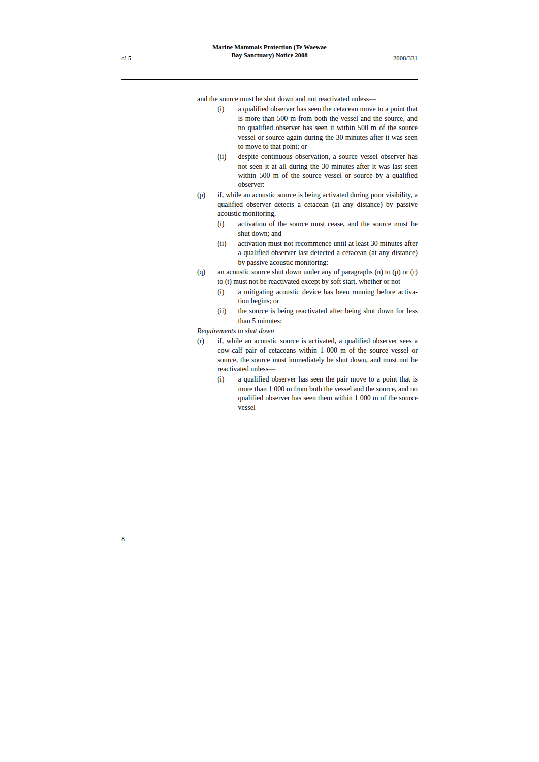cl 5
Marine Mammals Protection (Te Waewae
Bay Sanctuary) Notice 2008
2008/331
and the source must be shut down and not reactivated unless—
(i)
a qualified observer has seen the cetacean move to a point that is more than 500 m from both the vessel and the source, and no qualified observer has seen it within 500 m of the source vessel or source again during the 30 minutes after it was seen to move to that point; or
(ii)
despite continuous observation, a source vessel observer has not seen it at all during the 30 minutes after it was last seen within 500 m of the source vessel or source by a qualified observer:
(p)
if, while an acoustic source is being activated during poor visibility, a qualified observer detects a cetacean (at any distance) by passive acoustic monitoring,—
(i)
activation of the source must cease, and the source must be shut down; and
(ii)
activation must not recommence until at least 30 minutes after a qualified observer last detected a cetacean (at any distance) by passive acoustic monitoring:
(q)
an acoustic source shut down under any of paragraphs (n) to (p) or (r) to (t) must not be reactivated except by soft start, whether or not—
(i)
a mitigating acoustic device has been running before activation begins; or
(ii)
the source is being reactivated after being shut down for less than 5 minutes:
Requirements to shut down
(r)
if, while an acoustic source is activated, a qualified observer sees a cow-calf pair of cetaceans within 1 000 m of the source vessel or source, the source must immediately be shut down, and must not be reactivated unless—
(i)
a qualified observer has seen the pair move to a point that is more than 1 000 m from both the vessel and the source, and no qualified observer has seen them within 1 000 m of the source vessel
8